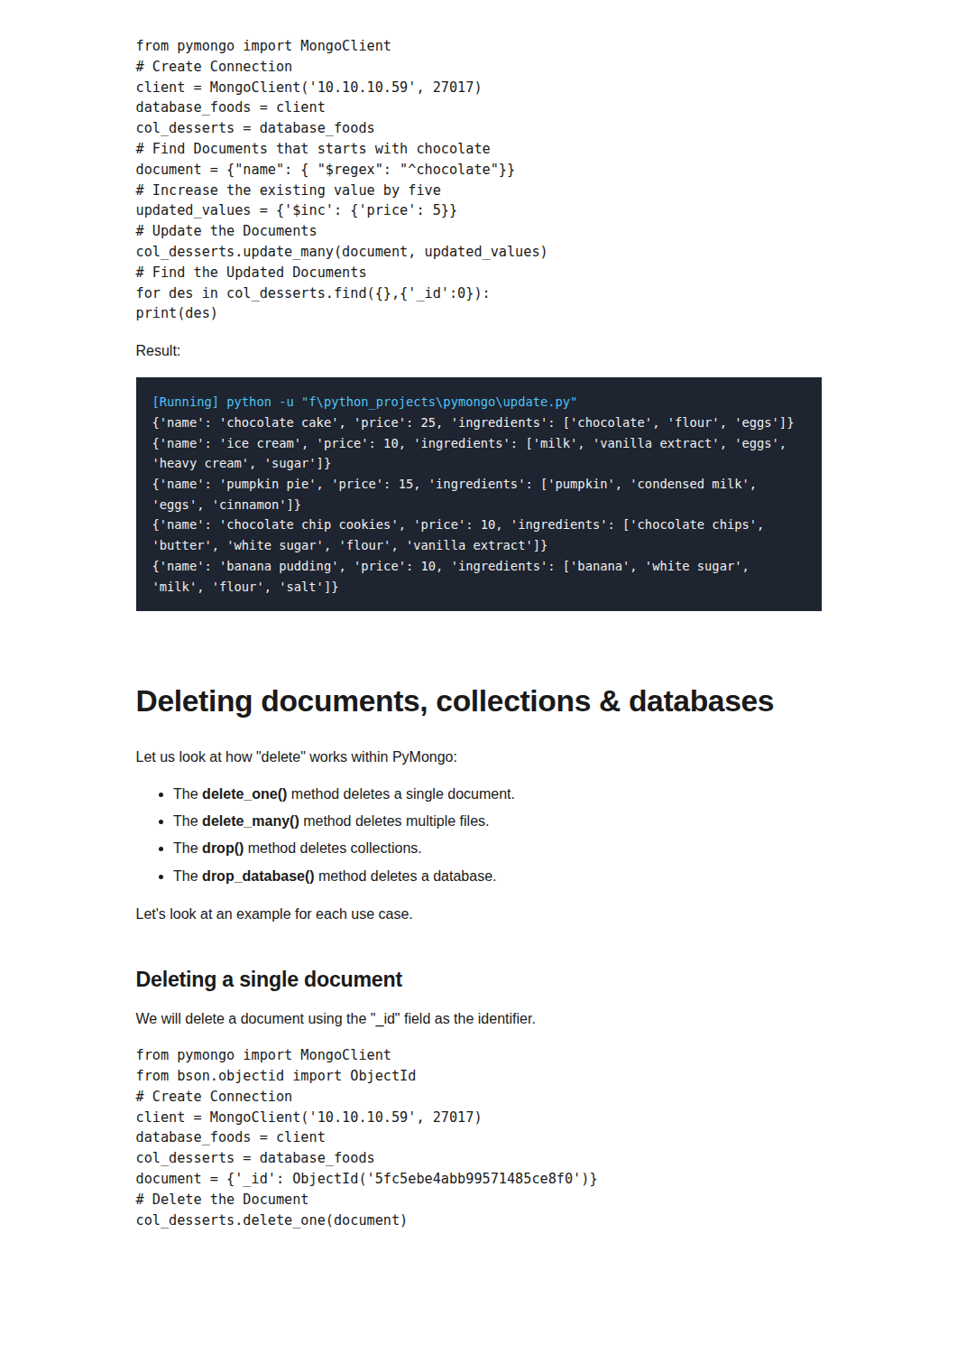from pymongo import MongoClient
# Create Connection
client = MongoClient('10.10.10.59', 27017)
database_foods = client
col_desserts = database_foods
# Find Documents that starts with chocolate
document = {"name": { "$regex": "^chocolate"}}
# Increase the existing value by five
updated_values = {'$inc': {'price': 5}}
# Update the Documents
col_desserts.update_many(document, updated_values)
# Find the Updated Documents
for des in col_desserts.find({},{'_id':0}):
print(des)
Result:
[Running] python -u "f\python_projects\pymongo\update.py"
{'name': 'chocolate cake', 'price': 25, 'ingredients': ['chocolate', 'flour', 'eggs']}
{'name': 'ice cream', 'price': 10, 'ingredients': ['milk', 'vanilla extract', 'eggs', 'heavy cream', 'sugar']}
{'name': 'pumpkin pie', 'price': 15, 'ingredients': ['pumpkin', 'condensed milk', 'eggs', 'cinnamon']}
{'name': 'chocolate chip cookies', 'price': 10, 'ingredients': ['chocolate chips', 'butter', 'white sugar', 'flour', 'vanilla extract']}
{'name': 'banana pudding', 'price': 10, 'ingredients': ['banana', 'white sugar', 'milk', 'flour', 'salt']}
Deleting documents, collections & databases
Let us look at how "delete" works within PyMongo:
The delete_one() method deletes a single document.
The delete_many() method deletes multiple files.
The drop() method deletes collections.
The drop_database() method deletes a database.
Let's look at an example for each use case.
Deleting a single document
We will delete a document using the "_id" field as the identifier.
from pymongo import MongoClient
from bson.objectid import ObjectId
# Create Connection
client = MongoClient('10.10.10.59', 27017)
database_foods = client
col_desserts = database_foods
document = {'_id': ObjectId('5fc5ebe4abb99571485ce8f0')}
# Delete the Document
col_desserts.delete_one(document)